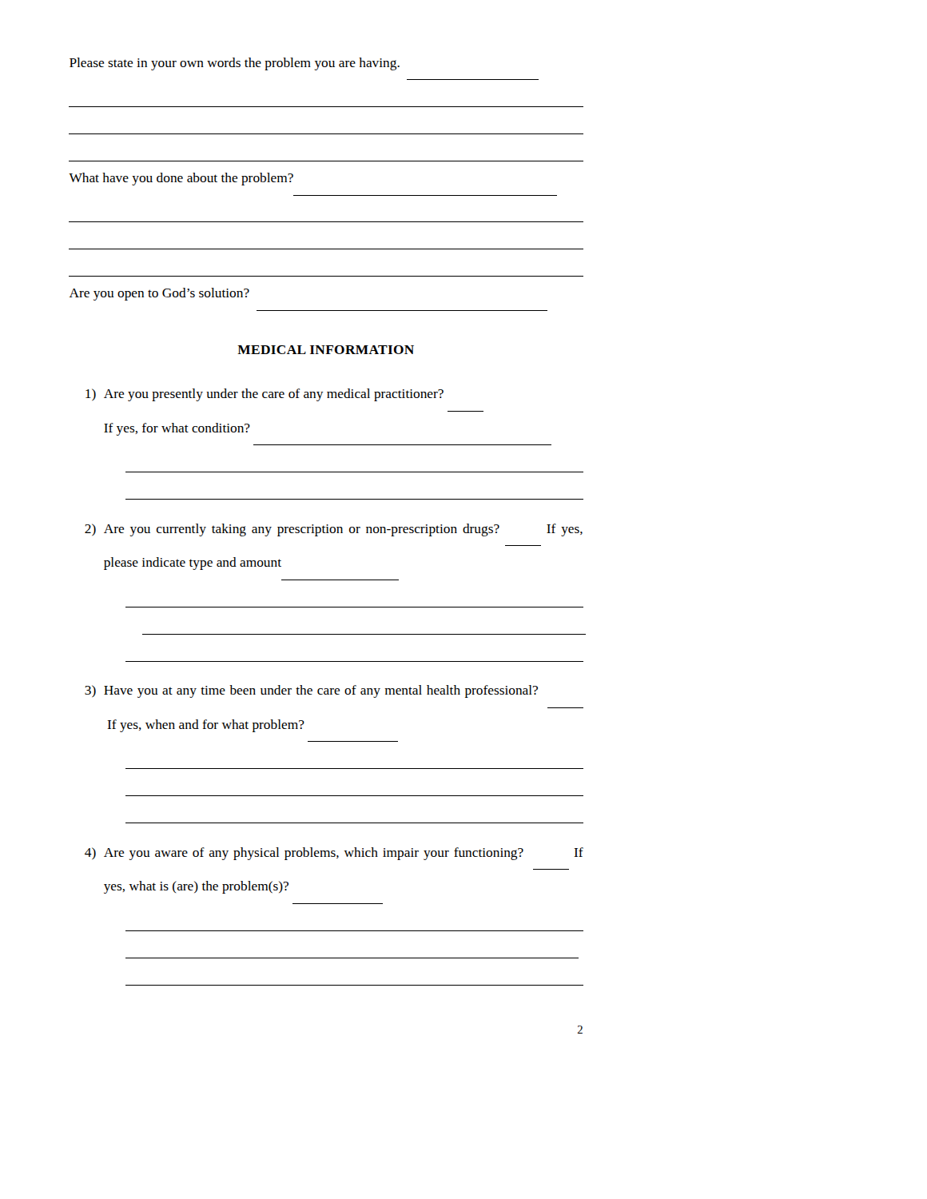Please state in your own words the problem you are having.
What have you done about the problem?
Are you open to God’s solution?
MEDICAL INFORMATION
Are you presently under the care of any medical practitioner?
If yes, for what condition?
Are you currently taking any prescription or non-prescription drugs? If yes, please indicate type and amount
Have you at any time been under the care of any mental health professional? If yes, when and for what problem?
Are you aware of any physical problems, which impair your functioning? If yes, what is (are) the problem(s)?
2